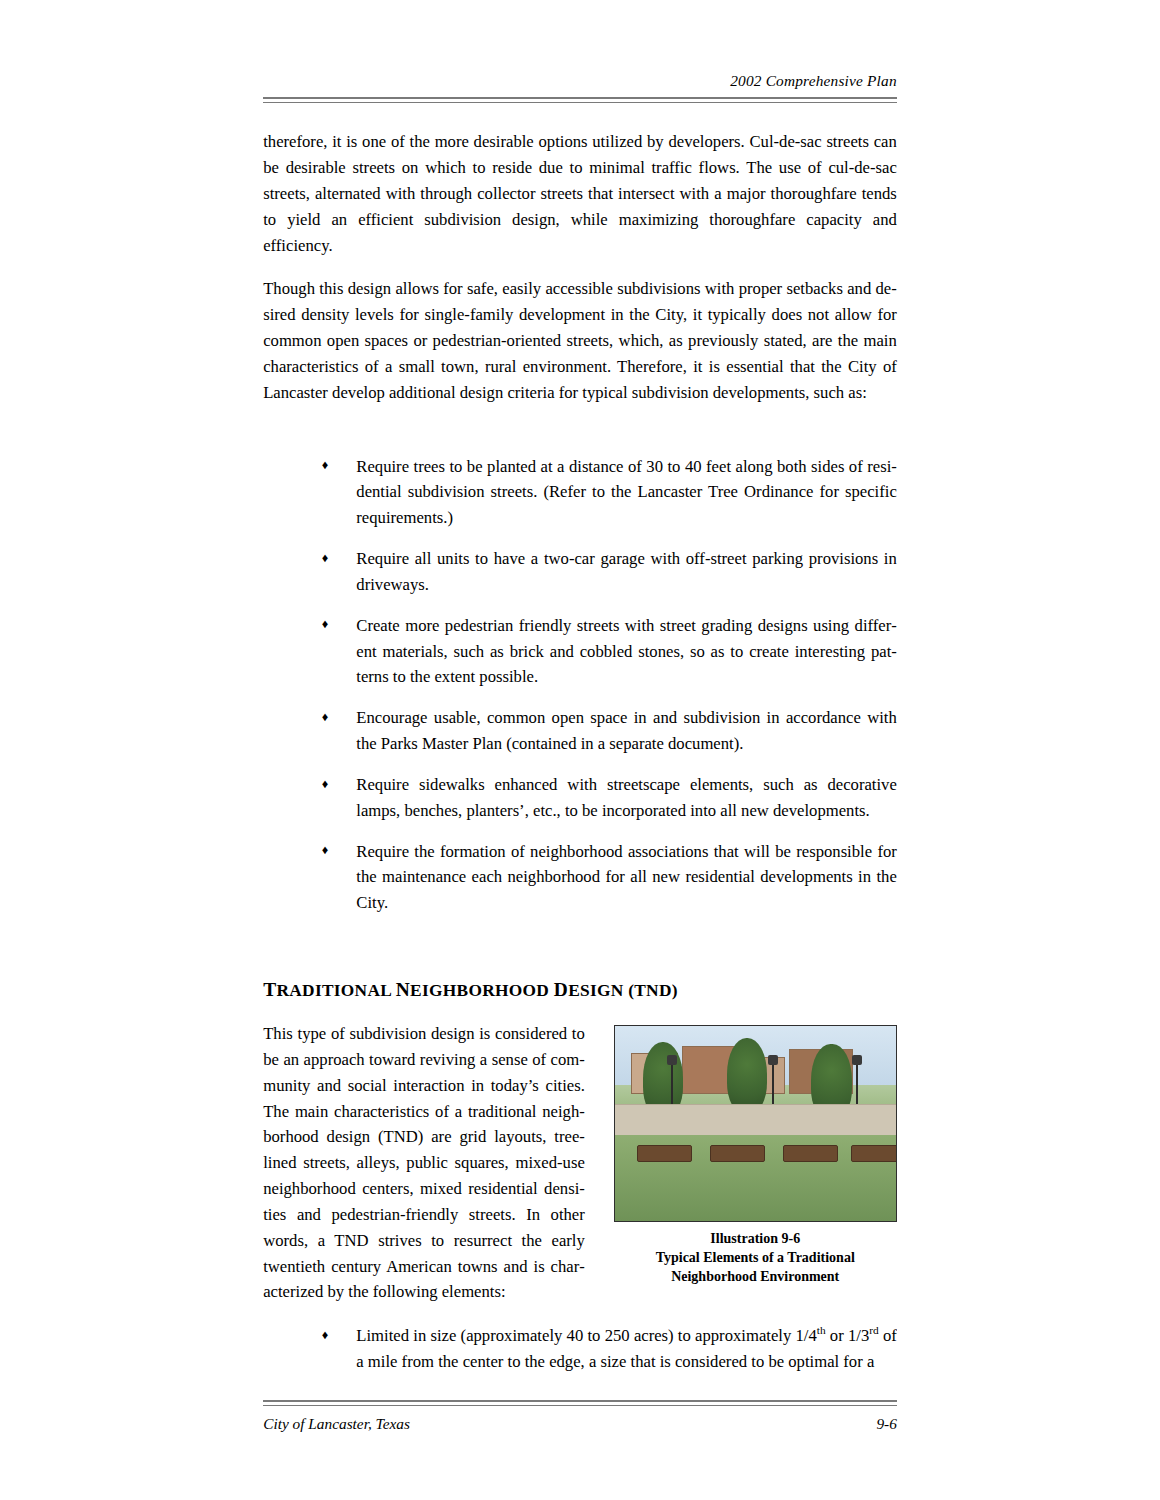2002 Comprehensive Plan
therefore, it is one of the more desirable options utilized by developers. Cul-de-sac streets can be desirable streets on which to reside due to minimal traffic flows. The use of cul-de-sac streets, alternated with through collector streets that intersect with a major thoroughfare tends to yield an efficient subdivision design, while maximizing thoroughfare capacity and efficiency.
Though this design allows for safe, easily accessible subdivisions with proper setbacks and desired density levels for single-family development in the City, it typically does not allow for common open spaces or pedestrian-oriented streets, which, as previously stated, are the main characteristics of a small town, rural environment. Therefore, it is essential that the City of Lancaster develop additional design criteria for typical subdivision developments, such as:
Require trees to be planted at a distance of 30 to 40 feet along both sides of residential subdivision streets. (Refer to the Lancaster Tree Ordinance for specific requirements.)
Require all units to have a two-car garage with off-street parking provisions in driveways.
Create more pedestrian friendly streets with street grading designs using different materials, such as brick and cobbled stones, so as to create interesting patterns to the extent possible.
Encourage usable, common open space in and subdivision in accordance with the Parks Master Plan (contained in a separate document).
Require sidewalks enhanced with streetscape elements, such as decorative lamps, benches, planters’, etc., to be incorporated into all new developments.
Require the formation of neighborhood associations that will be responsible for the maintenance each neighborhood for all new residential developments in the City.
TRADITIONAL NEIGHBORHOOD DESIGN (TND)
Illustration 9-6
Typical Elements of a Traditional
Neighborhood Environment
This type of subdivision design is considered to be an approach toward reviving a sense of community and social interaction in today’s cities. The main characteristics of a traditional neighborhood design (TND) are grid layouts, tree-lined streets, alleys, public squares, mixed-use neighborhood centers, mixed residential densities and pedestrian-friendly streets. In other words, a TND strives to resurrect the early twentieth century American towns and is characterized by the following elements:
Limited in size (approximately 40 to 250 acres) to approximately 1/4th or 1/3rd of a mile from the center to the edge, a size that is considered to be optimal for a
City of Lancaster, Texas 9-6